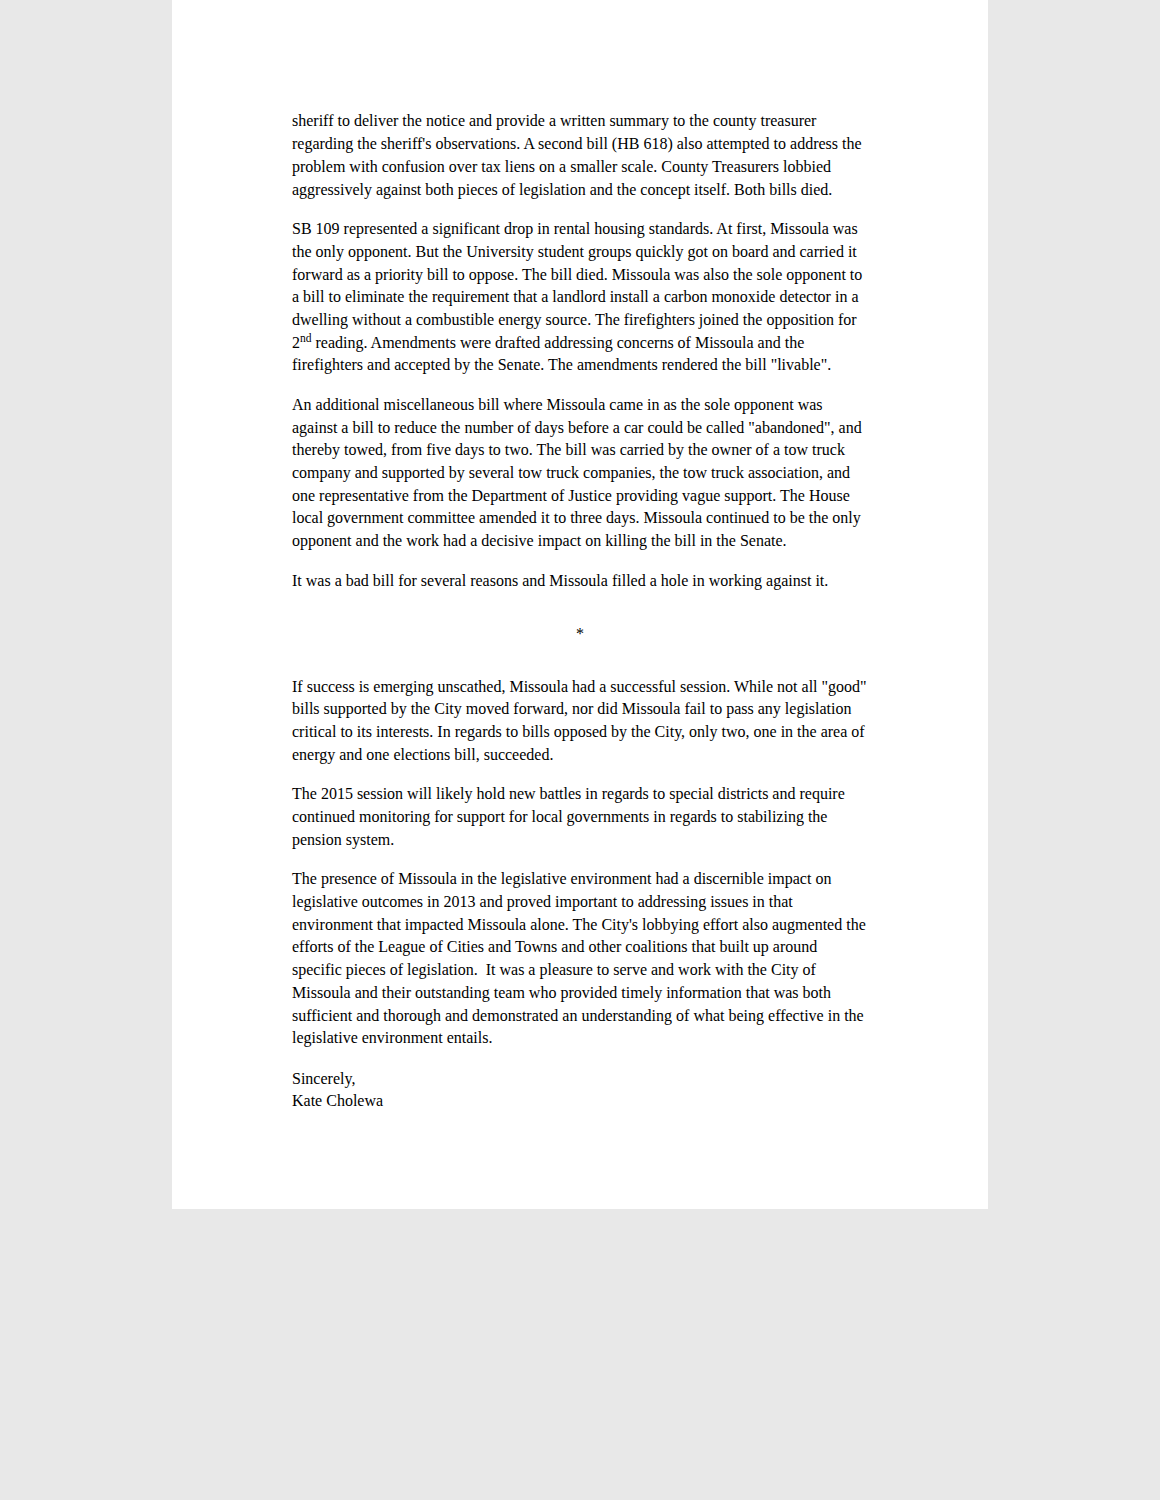sheriff to deliver the notice and provide a written summary to the county treasurer regarding the sheriff's observations. A second bill (HB 618) also attempted to address the problem with confusion over tax liens on a smaller scale. County Treasurers lobbied aggressively against both pieces of legislation and the concept itself. Both bills died.
SB 109 represented a significant drop in rental housing standards. At first, Missoula was the only opponent. But the University student groups quickly got on board and carried it forward as a priority bill to oppose. The bill died. Missoula was also the sole opponent to a bill to eliminate the requirement that a landlord install a carbon monoxide detector in a dwelling without a combustible energy source. The firefighters joined the opposition for 2nd reading. Amendments were drafted addressing concerns of Missoula and the firefighters and accepted by the Senate. The amendments rendered the bill "livable".
An additional miscellaneous bill where Missoula came in as the sole opponent was against a bill to reduce the number of days before a car could be called "abandoned", and thereby towed, from five days to two. The bill was carried by the owner of a tow truck company and supported by several tow truck companies, the tow truck association, and one representative from the Department of Justice providing vague support. The House local government committee amended it to three days. Missoula continued to be the only opponent and the work had a decisive impact on killing the bill in the Senate.
It was a bad bill for several reasons and Missoula filled a hole in working against it.
*
If success is emerging unscathed, Missoula had a successful session. While not all "good" bills supported by the City moved forward, nor did Missoula fail to pass any legislation critical to its interests. In regards to bills opposed by the City, only two, one in the area of energy and one elections bill, succeeded.
The 2015 session will likely hold new battles in regards to special districts and require continued monitoring for support for local governments in regards to stabilizing the pension system.
The presence of Missoula in the legislative environment had a discernible impact on legislative outcomes in 2013 and proved important to addressing issues in that environment that impacted Missoula alone. The City's lobbying effort also augmented the efforts of the League of Cities and Towns and other coalitions that built up around specific pieces of legislation. It was a pleasure to serve and work with the City of Missoula and their outstanding team who provided timely information that was both sufficient and thorough and demonstrated an understanding of what being effective in the legislative environment entails.
Sincerely,
Kate Cholewa